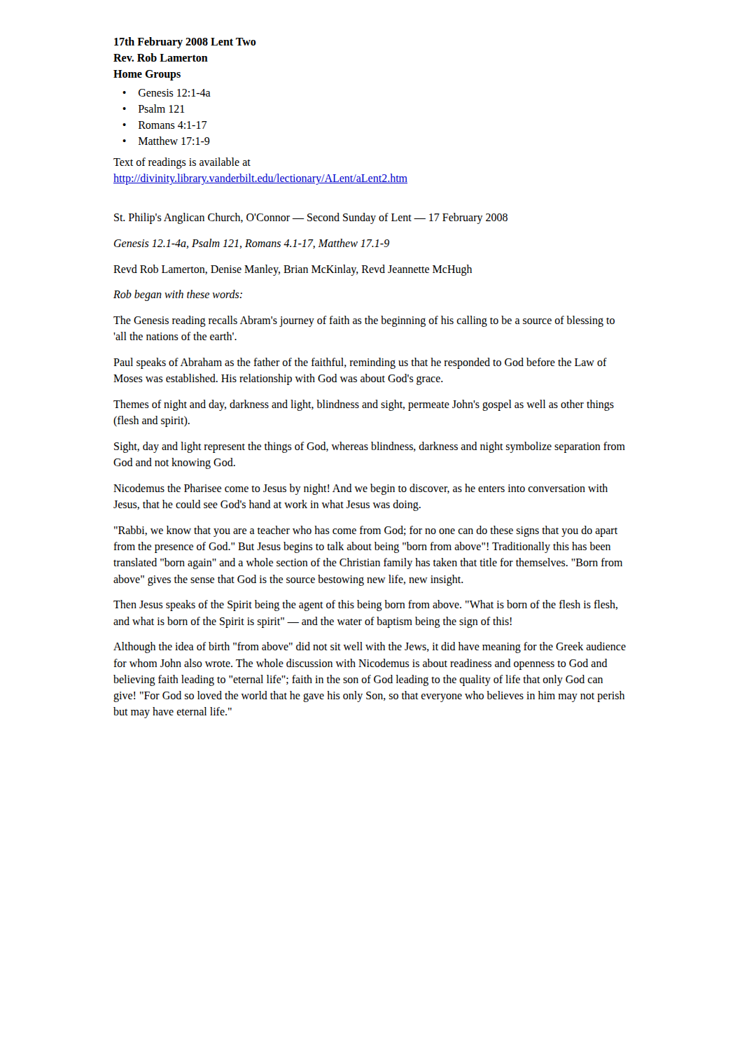17th February 2008 Lent Two
Rev. Rob Lamerton
Home Groups
Genesis 12:1-4a
Psalm 121
Romans 4:1-17
Matthew 17:1-9
Text of readings is available at
http://divinity.library.vanderbilt.edu/lectionary/ALent/aLent2.htm
St. Philip's Anglican Church, O'Connor — Second Sunday of Lent — 17 February 2008
Genesis 12.1-4a, Psalm 121, Romans 4.1-17, Matthew 17.1-9
Revd Rob Lamerton, Denise Manley, Brian McKinlay, Revd Jeannette McHugh
Rob began with these words:
The Genesis reading recalls Abram's journey of faith as the beginning of his calling to be a source of blessing to 'all the nations of the earth'.
Paul speaks of Abraham as the father of the faithful, reminding us that he responded to God before the Law of Moses was established. His relationship with God was about God's grace.
Themes of night and day, darkness and light, blindness and sight, permeate John's gospel as well as other things (flesh and spirit).
Sight, day and light represent the things of God, whereas blindness, darkness and night symbolize separation from God and not knowing God.
Nicodemus the Pharisee come to Jesus by night! And we begin to discover, as he enters into conversation with Jesus, that he could see God's hand at work in what Jesus was doing.
"Rabbi, we know that you are a teacher who has come from God; for no one can do these signs that you do apart from the presence of God." But Jesus begins to talk about being "born from above"! Traditionally this has been translated "born again" and a whole section of the Christian family has taken that title for themselves. "Born from above" gives the sense that God is the source bestowing new life, new insight.
Then Jesus speaks of the Spirit being the agent of this being born from above. "What is born of the flesh is flesh, and what is born of the Spirit is spirit" — and the water of baptism being the sign of this!
Although the idea of birth "from above" did not sit well with the Jews, it did have meaning for the Greek audience for whom John also wrote. The whole discussion with Nicodemus is about readiness and openness to God and believing faith leading to "eternal life"; faith in the son of God leading to the quality of life that only God can give! "For God so loved the world that he gave his only Son, so that everyone who believes in him may not perish but may have eternal life."